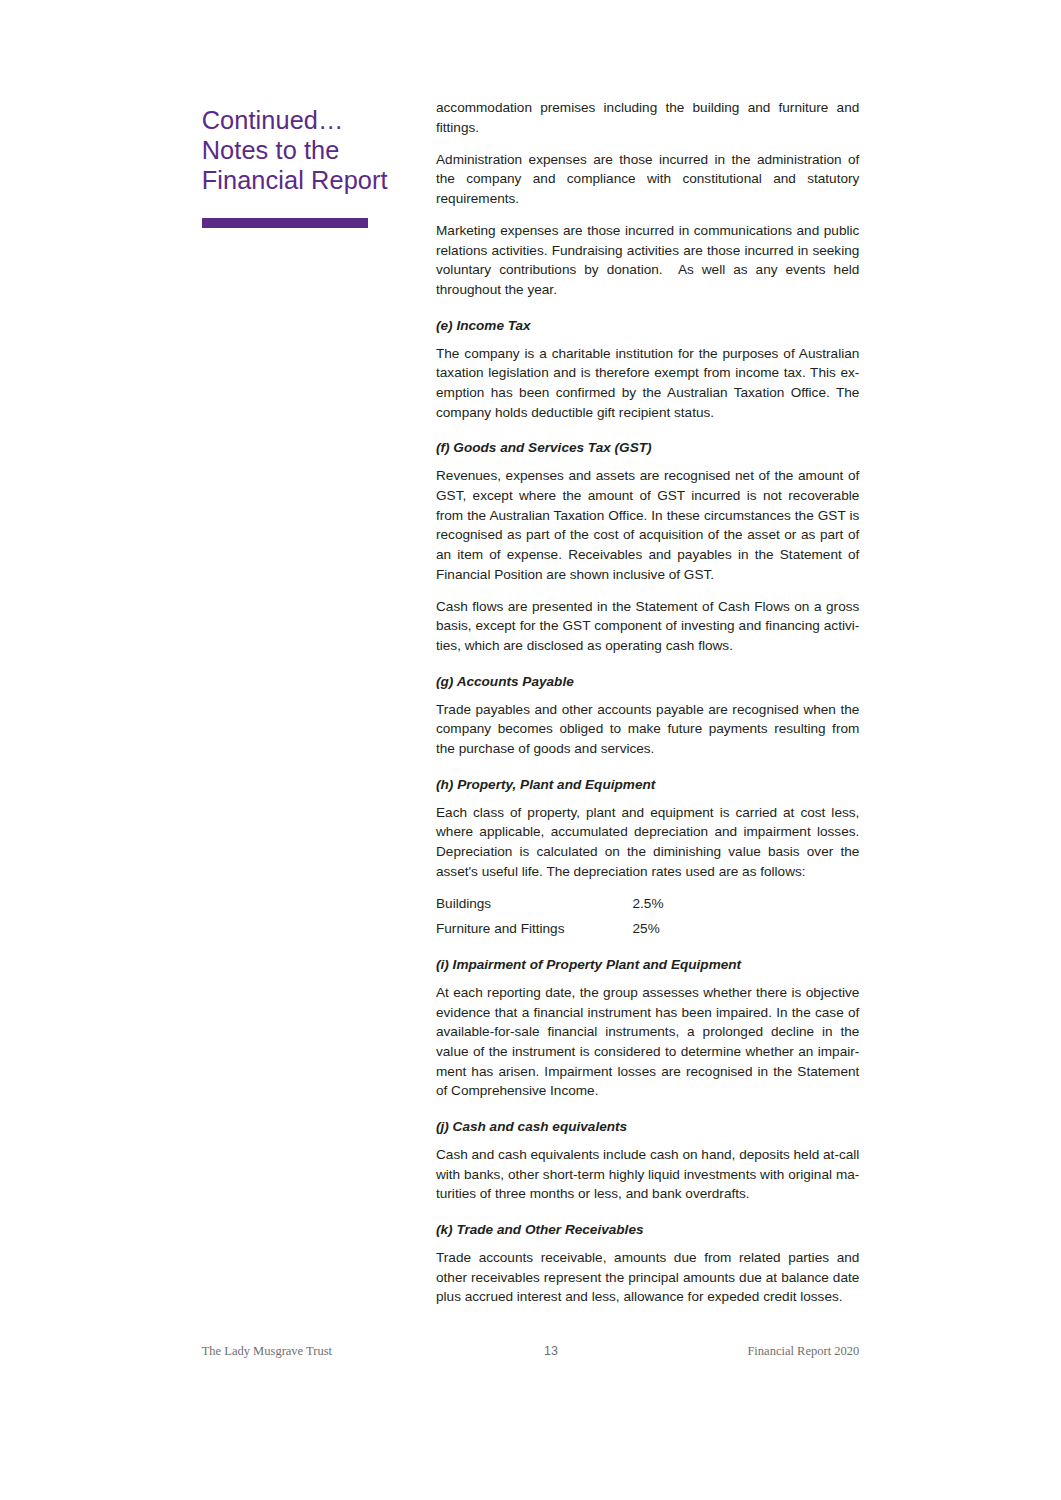Continued…
Notes to the
Financial Report
accommodation premises including the building and furniture and fittings.
Administration expenses are those incurred in the administration of the company and compliance with constitutional and statutory requirements.
Marketing expenses are those incurred in communications and public relations activities. Fundraising activities are those incurred in seeking voluntary contributions by donation. As well as any events held throughout the year.
(e) Income Tax
The company is a charitable institution for the purposes of Australian taxation legislation and is therefore exempt from income tax. This exemption has been confirmed by the Australian Taxation Office. The company holds deductible gift recipient status.
(f) Goods and Services Tax (GST)
Revenues, expenses and assets are recognised net of the amount of GST, except where the amount of GST incurred is not recoverable from the Australian Taxation Office. In these circumstances the GST is recognised as part of the cost of acquisition of the asset or as part of an item of expense. Receivables and payables in the Statement of Financial Position are shown inclusive of GST.
Cash flows are presented in the Statement of Cash Flows on a gross basis, except for the GST component of investing and financing activities, which are disclosed as operating cash flows.
(g) Accounts Payable
Trade payables and other accounts payable are recognised when the company becomes obliged to make future payments resulting from the purchase of goods and services.
(h) Property, Plant and Equipment
Each class of property, plant and equipment is carried at cost less, where applicable, accumulated depreciation and impairment losses. Depreciation is calculated on the diminishing value basis over the asset's useful life. The depreciation rates used are as follows:
Buildings 2.5%
Furniture and Fittings 25%
(i) Impairment of Property Plant and Equipment
At each reporting date, the group assesses whether there is objective evidence that a financial instrument has been impaired. In the case of available-for-sale financial instruments, a prolonged decline in the value of the instrument is considered to determine whether an impairment has arisen. Impairment losses are recognised in the Statement of Comprehensive Income.
(j) Cash and cash equivalents
Cash and cash equivalents include cash on hand, deposits held at-call with banks, other short-term highly liquid investments with original maturities of three months or less, and bank overdrafts.
(k) Trade and Other Receivables
Trade accounts receivable, amounts due from related parties and other receivables represent the principal amounts due at balance date plus accrued interest and less, allowance for expeded credit losses.
The Lady Musgrave Trust
13
Financial Report 2020